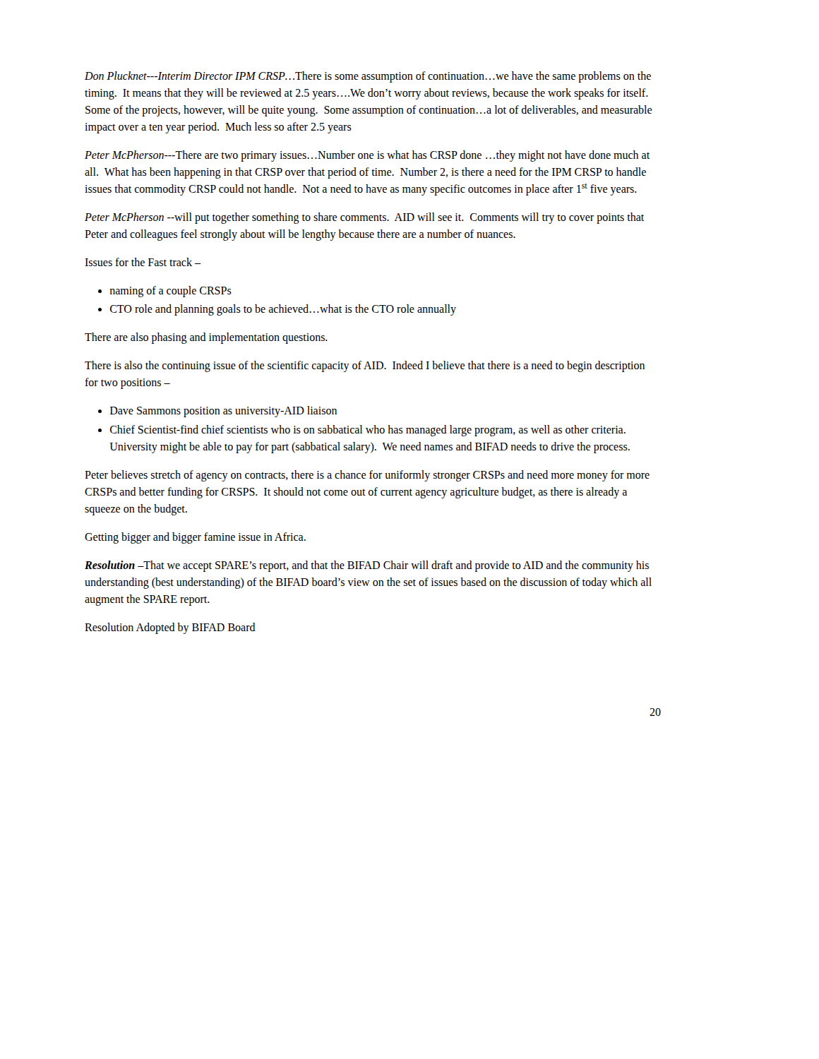Don Plucknet---Interim Director IPM CRSP…There is some assumption of continuation…we have the same problems on the timing. It means that they will be reviewed at 2.5 years….We don’t worry about reviews, because the work speaks for itself. Some of the projects, however, will be quite young. Some assumption of continuation…a lot of deliverables, and measurable impact over a ten year period. Much less so after 2.5 years
Peter McPherson---There are two primary issues…Number one is what has CRSP done …they might not have done much at all. What has been happening in that CRSP over that period of time. Number 2, is there a need for the IPM CRSP to handle issues that commodity CRSP could not handle. Not a need to have as many specific outcomes in place after 1st five years.
Peter McPherson --will put together something to share comments. AID will see it. Comments will try to cover points that Peter and colleagues feel strongly about will be lengthy because there are a number of nuances.
Issues for the Fast track –
naming of a couple CRSPs
CTO role and planning goals to be achieved…what is the CTO role annually
There are also phasing and implementation questions.
There is also the continuing issue of the scientific capacity of AID. Indeed I believe that there is a need to begin description for two positions –
Dave Sammons position as university-AID liaison
Chief Scientist-find chief scientists who is on sabbatical who has managed large program, as well as other criteria. University might be able to pay for part (sabbatical salary). We need names and BIFAD needs to drive the process.
Peter believes stretch of agency on contracts, there is a chance for uniformly stronger CRSPs and need more money for more CRSPs and better funding for CRSPS. It should not come out of current agency agriculture budget, as there is already a squeeze on the budget.
Getting bigger and bigger famine issue in Africa.
Resolution –That we accept SPARE’s report, and that the BIFAD Chair will draft and provide to AID and the community his understanding (best understanding) of the BIFAD board’s view on the set of issues based on the discussion of today which all augment the SPARE report.
Resolution Adopted by BIFAD Board
20